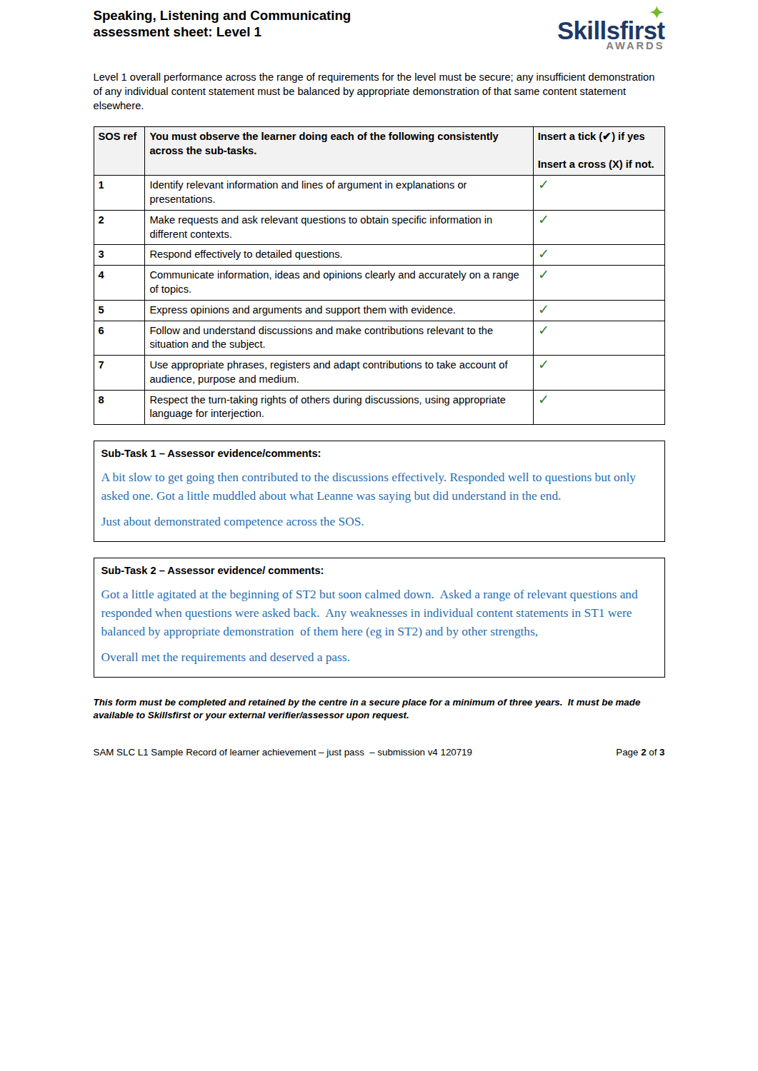Speaking, Listening and Communicating
assessment sheet: Level 1
✦
Skills first
AWARDS
Level 1 overall performance across the range of requirements for the level must be secure; any insufficient demonstration of any individual content statement must be balanced by appropriate demonstration of that same content statement elsewhere.
| SOS ref | You must observe the learner doing each of the following consistently across the sub-tasks. | Insert a tick (✔) if yes Insert a cross (X) if not. |
| --- | --- | --- |
| 1 | Identify relevant information and lines of argument in explanations or presentations. | ✓ |
| 2 | Make requests and ask relevant questions to obtain specific information in different contexts. | ✓ |
| 3 | Respond effectively to detailed questions. | ✓ |
| 4 | Communicate information, ideas and opinions clearly and accurately on a range of topics. | ✓ |
| 5 | Express opinions and arguments and support them with evidence. | ✓ |
| 6 | Follow and understand discussions and make contributions relevant to the situation and the subject. | ✓ |
| 7 | Use appropriate phrases, registers and adapt contributions to take account of audience, purpose and medium. | ✓ |
| 8 | Respect the turn-taking rights of others during discussions, using appropriate language for interjection. | ✓ |
Sub-Task 1 – Assessor evidence/comments:
A bit slow to get going then contributed to the discussions effectively. Responded well to questions but only asked one. Got a little muddled about what Leanne was saying but did understand in the end.
Just about demonstrated competence across the SOS.
Sub-Task 2 – Assessor evidence/ comments:
Got a little agitated at the beginning of ST2 but soon calmed down. Asked a range of relevant questions and responded when questions were asked back. Any weaknesses in individual content statements in ST1 were balanced by appropriate demonstration of them here (eg in ST2) and by other strengths,
Overall met the requirements and deserved a pass.
This form must be completed and retained by the centre in a secure place for a minimum of three years. It must be made available to Skillsfirst or your external verifier/assessor upon request.
SAM SLC L1 Sample Record of learner achievement – just pass – submission v4 120719
Page 2 of 3